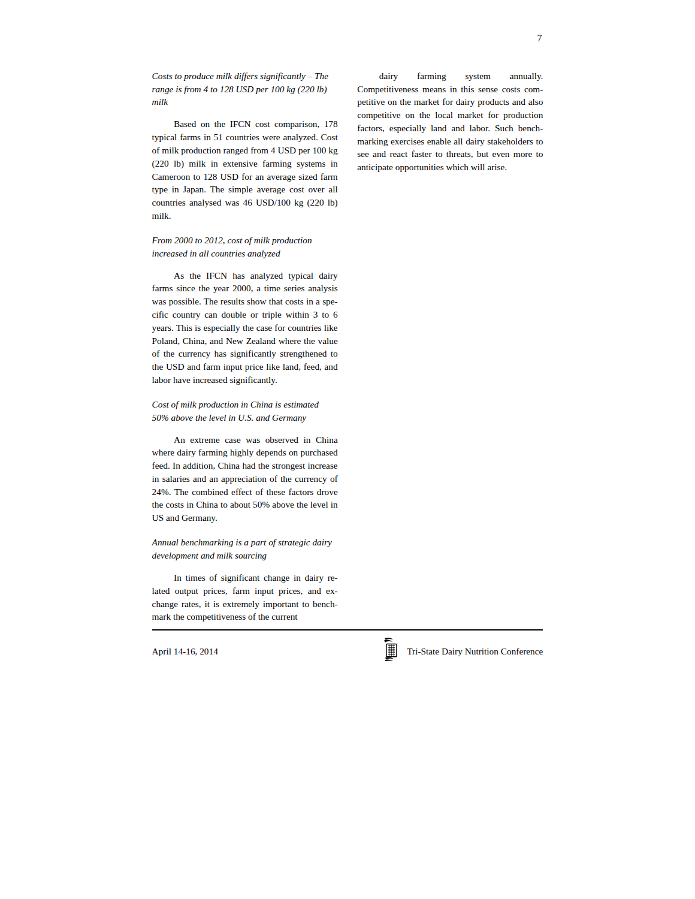7
Costs to produce milk differs significantly – The range is from 4 to 128 USD per 100 kg (220 lb) milk
Based on the IFCN cost comparison, 178 typical farms in 51 countries were analyzed. Cost of milk production ranged from 4 USD per 100 kg (220 lb) milk in extensive farming systems in Cameroon to 128 USD for an average sized farm type in Japan. The simple average cost over all countries analysed was 46 USD/100 kg (220 lb) milk.
From 2000 to 2012, cost of milk production increased in all countries analyzed
As the IFCN has analyzed typical dairy farms since the year 2000, a time series analysis was possible. The results show that costs in a specific country can double or triple within 3 to 6 years. This is especially the case for countries like Poland, China, and New Zealand where the value of the currency has significantly strengthened to the USD and farm input price like land, feed, and labor have increased significantly.
Cost of milk production in China is estimated 50% above the level in U.S. and Germany
An extreme case was observed in China where dairy farming highly depends on purchased feed. In addition, China had the strongest increase in salaries and an appreciation of the currency of 24%. The combined effect of these factors drove the costs in China to about 50% above the level in US and Germany.
Annual benchmarking is a part of strategic dairy development and milk sourcing
In times of significant change in dairy related output prices, farm input prices, and exchange rates, it is extremely important to benchmark the competitiveness of the current
dairy farming system annually. Competitiveness means in this sense costs competitive on the market for dairy products and also competitive on the local market for production factors, especially land and labor. Such benchmarking exercises enable all dairy stakeholders to see and react faster to threats, but even more to anticipate opportunities which will arise.
April 14-16, 2014
Tri-State Dairy Nutrition Conference